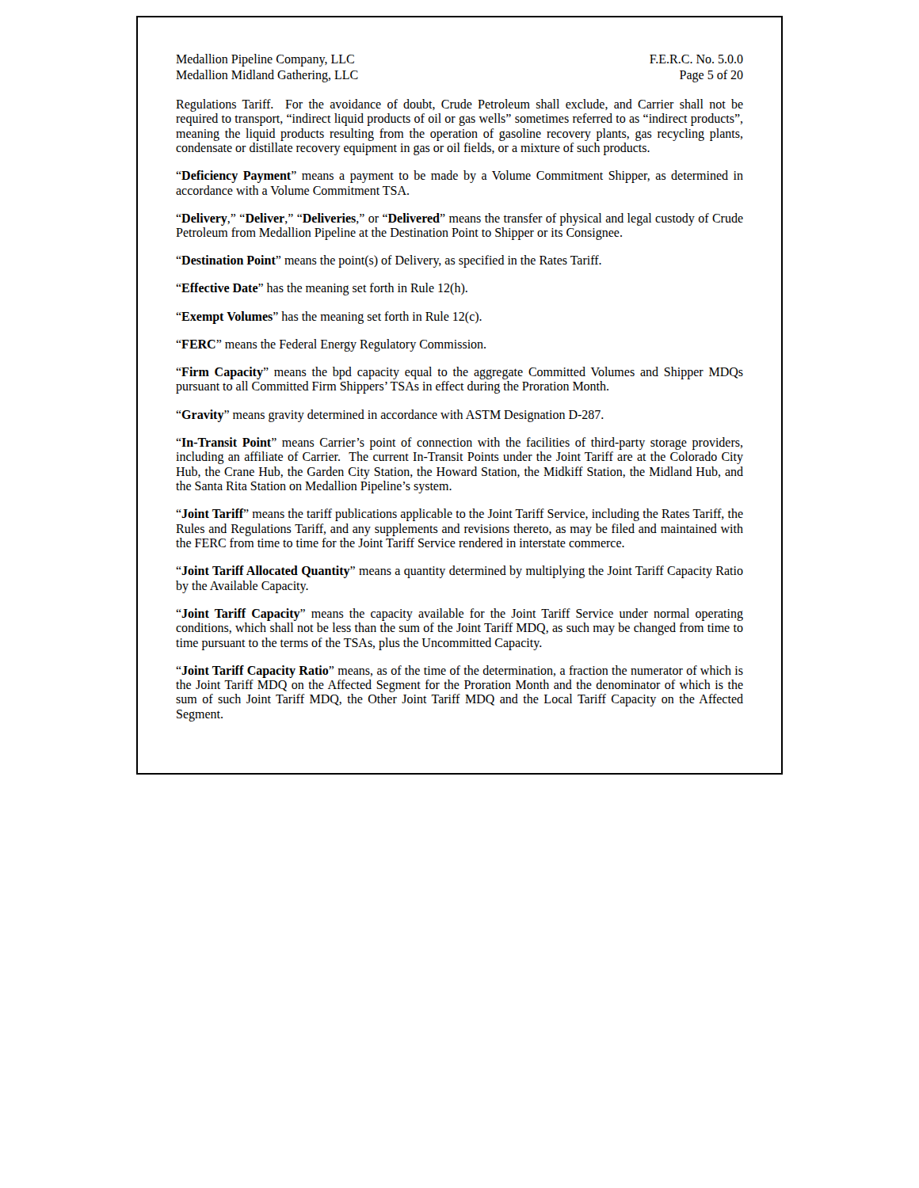Medallion Pipeline Company, LLC
Medallion Midland Gathering, LLC
F.E.R.C. No. 5.0.0
Page 5 of 20
Regulations Tariff. For the avoidance of doubt, Crude Petroleum shall exclude, and Carrier shall not be required to transport, “indirect liquid products of oil or gas wells” sometimes referred to as “indirect products”, meaning the liquid products resulting from the operation of gasoline recovery plants, gas recycling plants, condensate or distillate recovery equipment in gas or oil fields, or a mixture of such products.
“Deficiency Payment” means a payment to be made by a Volume Commitment Shipper, as determined in accordance with a Volume Commitment TSA.
“Delivery,” “Deliver,” “Deliveries,” or “Delivered” means the transfer of physical and legal custody of Crude Petroleum from Medallion Pipeline at the Destination Point to Shipper or its Consignee.
“Destination Point” means the point(s) of Delivery, as specified in the Rates Tariff.
“Effective Date” has the meaning set forth in Rule 12(h).
“Exempt Volumes” has the meaning set forth in Rule 12(c).
“FERC” means the Federal Energy Regulatory Commission.
“Firm Capacity” means the bpd capacity equal to the aggregate Committed Volumes and Shipper MDQs pursuant to all Committed Firm Shippers’ TSAs in effect during the Proration Month.
“Gravity” means gravity determined in accordance with ASTM Designation D-287.
“In-Transit Point” means Carrier’s point of connection with the facilities of third-party storage providers, including an affiliate of Carrier. The current In-Transit Points under the Joint Tariff are at the Colorado City Hub, the Crane Hub, the Garden City Station, the Howard Station, the Midkiff Station, the Midland Hub, and the Santa Rita Station on Medallion Pipeline’s system.
“Joint Tariff” means the tariff publications applicable to the Joint Tariff Service, including the Rates Tariff, the Rules and Regulations Tariff, and any supplements and revisions thereto, as may be filed and maintained with the FERC from time to time for the Joint Tariff Service rendered in interstate commerce.
“Joint Tariff Allocated Quantity” means a quantity determined by multiplying the Joint Tariff Capacity Ratio by the Available Capacity.
“Joint Tariff Capacity” means the capacity available for the Joint Tariff Service under normal operating conditions, which shall not be less than the sum of the Joint Tariff MDQ, as such may be changed from time to time pursuant to the terms of the TSAs, plus the Uncommitted Capacity.
“Joint Tariff Capacity Ratio” means, as of the time of the determination, a fraction the numerator of which is the Joint Tariff MDQ on the Affected Segment for the Proration Month and the denominator of which is the sum of such Joint Tariff MDQ, the Other Joint Tariff MDQ and the Local Tariff Capacity on the Affected Segment.